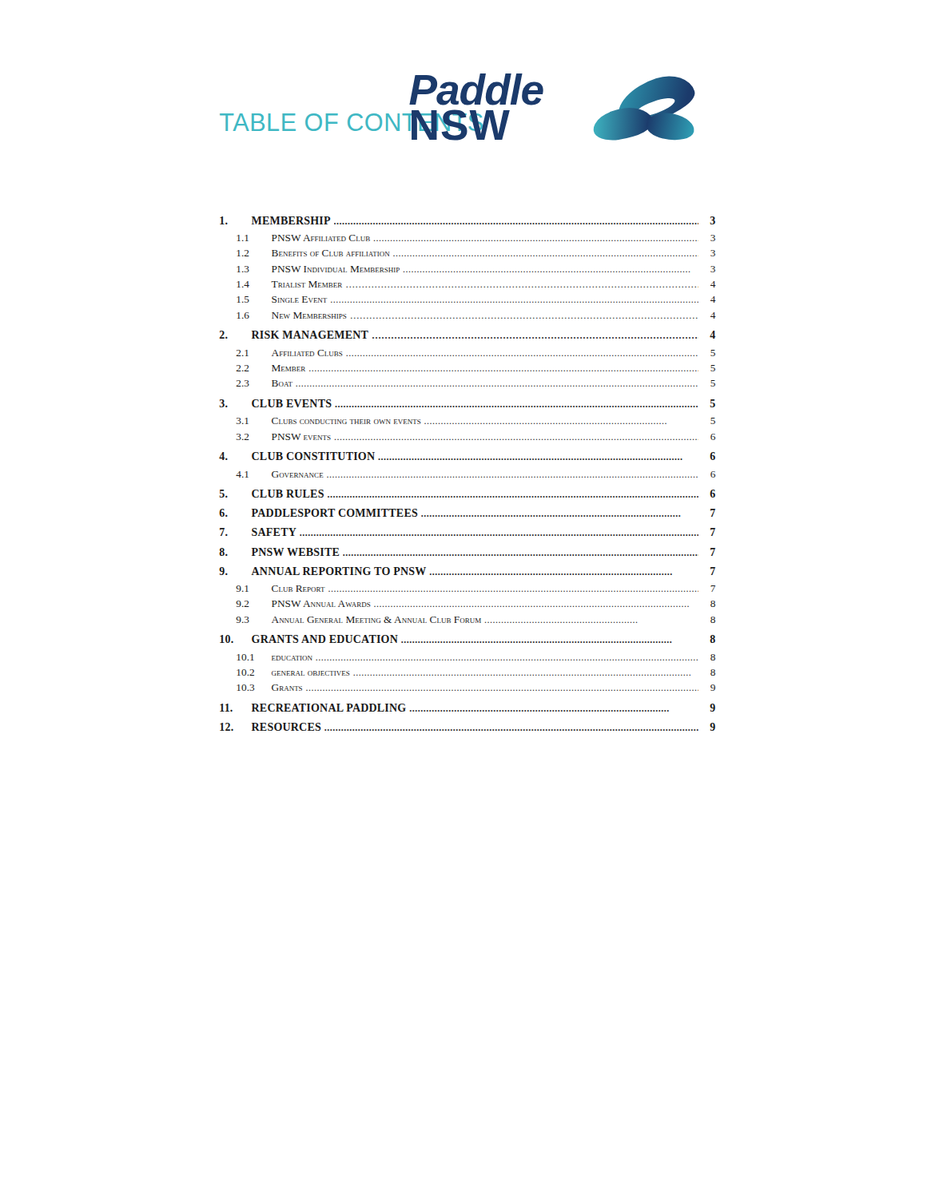TABLE OF CONTENTS
Paddle NSW
1. MEMBERSHIP ................................................................................................................................................. 3
1.1 PNSW Affiliated Club ......................................................................................................................................... 3
1.2 Benefits of Club affiliation .............................................................................................................. 3
1.3 PNSW Individual Membership ....................................................................................................... 3
1.4 Trialist Member ………………………………………………………………………………………………………… 4
1.5 Single Event ................................................................................................................................................. 4
1.6 New Memberships ……………………………………………………………………………………………………. 4
2. RISK MANAGEMENT ………………………………………………………………………………………………….. 4
2.1 Affiliated Clubs ............................................................................................................................................. 5
2.2 Member ......................................................................................................................................................... 5
2.3 Boat .............................................................................................................................................................. 5
3. CLUB EVENTS ......................................................................................................................................... 5
3.1 Clubs conducting their own events ....................................................................................... 5
3.2 PNSW events .............................................................................................................................................. 6
4. CLUB CONSTITUTION ............................................................................................................. 6
4.1 Governance ................................................................................................................................................ 6
5. CLUB RULES ........................................................................................................................................... 6
6. PADDLESPORT COMMITTEES ............................................................................................. 7
7. SAFETY ..................................................................................................................................................... 7
8. PNSW WEBSITE ................................................................................................................................... 7
9. ANNUAL REPORTING TO PNSW ....................................................................................... 7
9.1 Club Report ................................................................................................................................................ 7
9.2 PNSW Annual Awards ................................................................................................................. 8
9.3 Annual General Meeting & Annual Club Forum ....................................................... 8
10. GRANTS AND EDUCATION ................................................................................................. 8
10.1 education .............................................................................................................................................. 8
10.2 general objectives ......................................................................................................................... 8
10.3 Grants ......................................................................................................................................................... 9
11. RECREATIONAL PADDLING ............................................................................................. 9
12. RESOURCES ............................................................................................................................................. 9